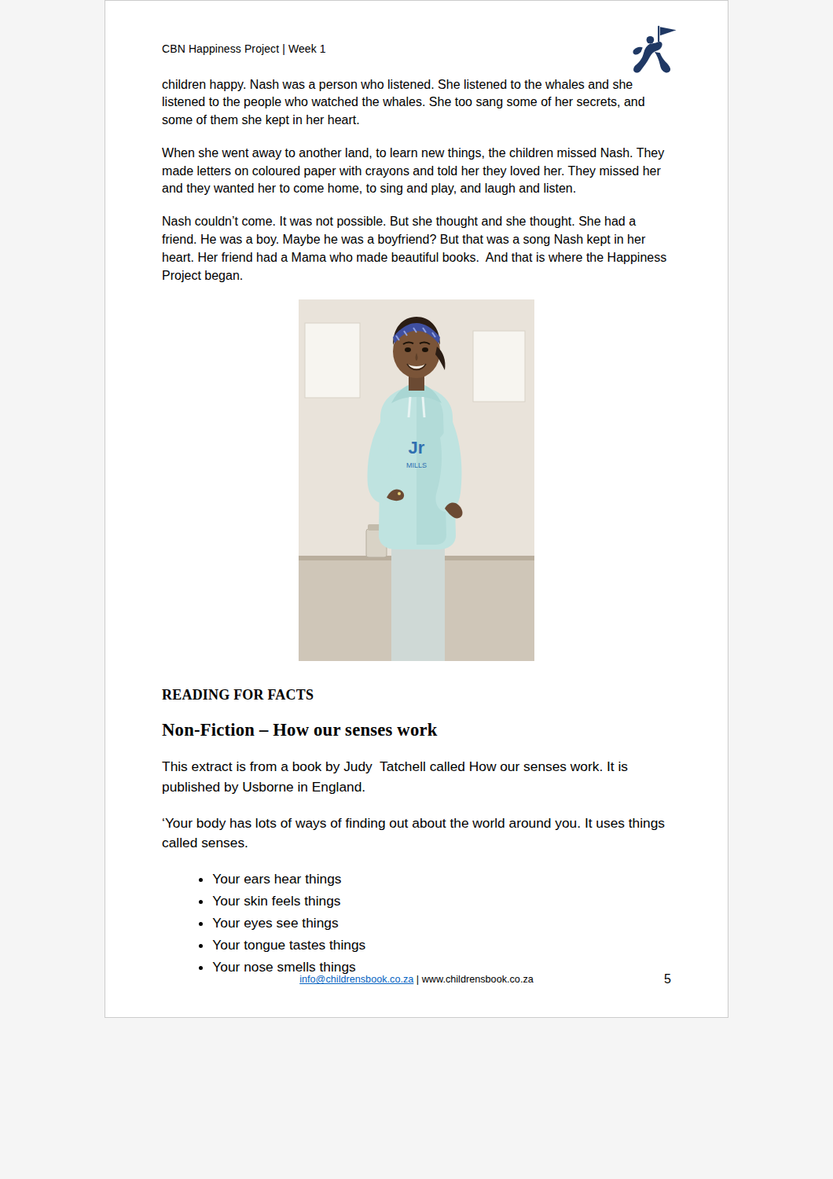CBN Happiness Project | Week 1
children happy. Nash was a person who listened. She listened to the whales and she listened to the people who watched the whales. She too sang some of her secrets, and some of them she kept in her heart.
When she went away to another land, to learn new things, the children missed Nash. They made letters on coloured paper with crayons and told her they loved her. They missed her and they wanted her to come home, to sing and play, and laugh and listen.
Nash couldn’t come. It was not possible. But she thought and she thought. She had a friend. He was a boy. Maybe he was a boyfriend? But that was a song Nash kept in her heart. Her friend had a Mama who made beautiful books. And that is where the Happiness Project began.
Jr MILLS
READING FOR FACTS
Non-Fiction – How our senses work
This extract is from a book by Judy Tatchell called How our senses work. It is published by Usborne in England.
‘Your body has lots of ways of finding out about the world around you. It uses things called senses.
Your ears hear things
Your skin feels things
Your eyes see things
Your tongue tastes things
Your nose smells things
info@childrensbook.co.za | www.childrensbook.co.za 5